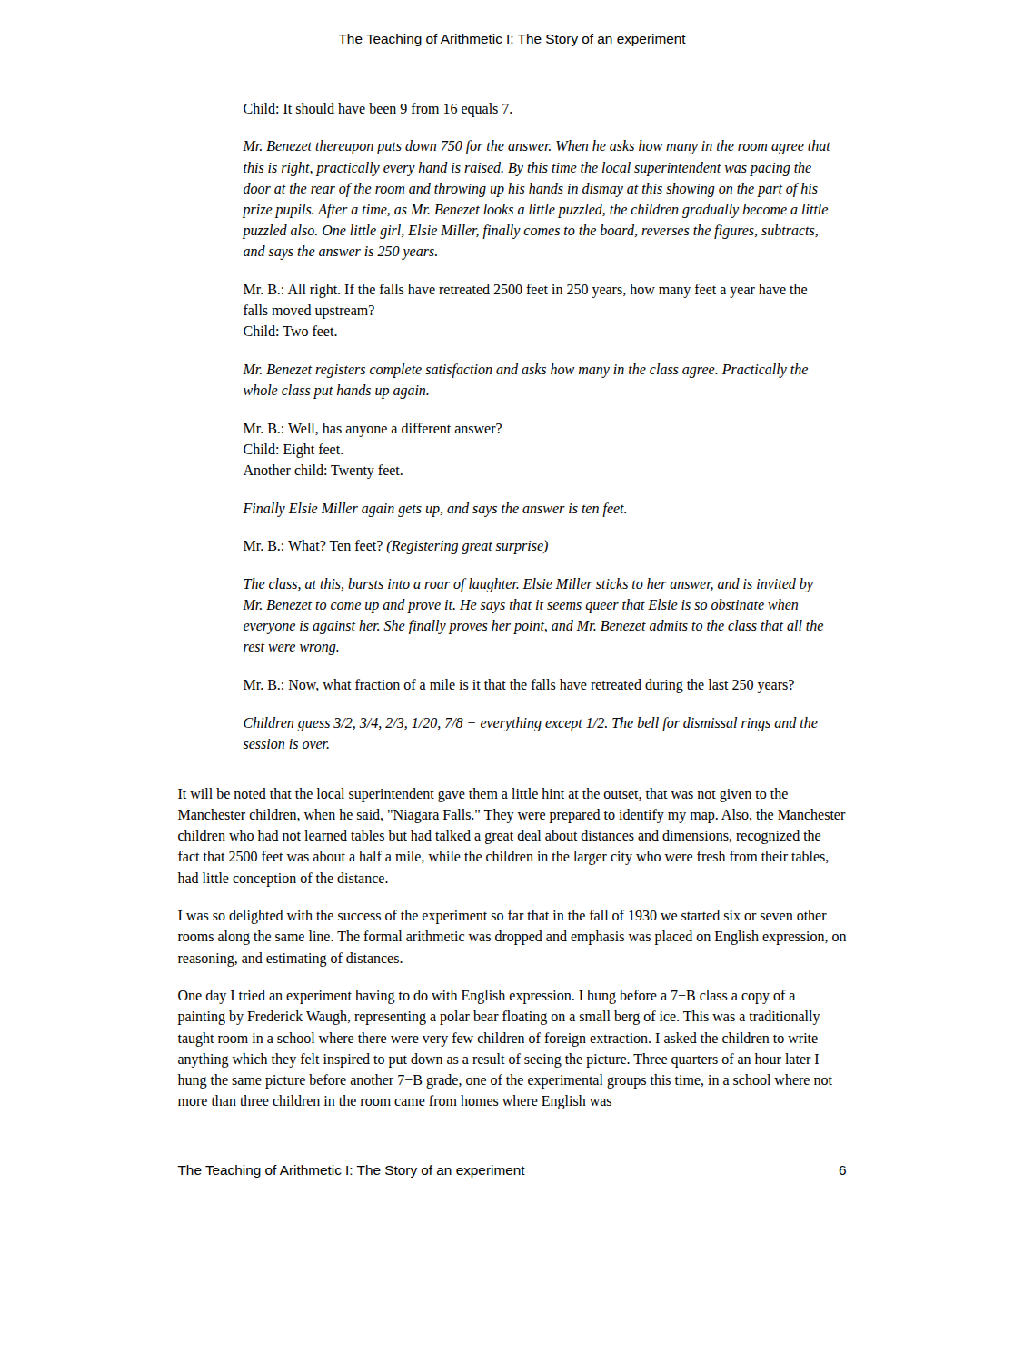The Teaching of Arithmetic I: The Story of an experiment
Child: It should have been 9 from 16 equals 7.
Mr. Benezet thereupon puts down 750 for the answer. When he asks how many in the room agree that this is right, practically every hand is raised. By this time the local superintendent was pacing the door at the rear of the room and throwing up his hands in dismay at this showing on the part of his prize pupils. After a time, as Mr. Benezet looks a little puzzled, the children gradually become a little puzzled also. One little girl, Elsie Miller, finally comes to the board, reverses the figures, subtracts, and says the answer is 250 years.
Mr. B.: All right. If the falls have retreated 2500 feet in 250 years, how many feet a year have the falls moved upstream?
Child: Two feet.
Mr. Benezet registers complete satisfaction and asks how many in the class agree. Practically the whole class put hands up again.
Mr. B.: Well, has anyone a different answer?
Child: Eight feet.
Another child: Twenty feet.
Finally Elsie Miller again gets up, and says the answer is ten feet.
Mr. B.: What? Ten feet? (Registering great surprise)
The class, at this, bursts into a roar of laughter. Elsie Miller sticks to her answer, and is invited by Mr. Benezet to come up and prove it. He says that it seems queer that Elsie is so obstinate when everyone is against her. She finally proves her point, and Mr. Benezet admits to the class that all the rest were wrong.
Mr. B.: Now, what fraction of a mile is it that the falls have retreated during the last 250 years?
Children guess 3/2, 3/4, 2/3, 1/20, 7/8 − everything except 1/2. The bell for dismissal rings and the session is over.
It will be noted that the local superintendent gave them a little hint at the outset, that was not given to the Manchester children, when he said, "Niagara Falls." They were prepared to identify my map. Also, the Manchester children who had not learned tables but had talked a great deal about distances and dimensions, recognized the fact that 2500 feet was about a half a mile, while the children in the larger city who were fresh from their tables, had little conception of the distance.
I was so delighted with the success of the experiment so far that in the fall of 1930 we started six or seven other rooms along the same line. The formal arithmetic was dropped and emphasis was placed on English expression, on reasoning, and estimating of distances.
One day I tried an experiment having to do with English expression. I hung before a 7−B class a copy of a painting by Frederick Waugh, representing a polar bear floating on a small berg of ice. This was a traditionally taught room in a school where there were very few children of foreign extraction. I asked the children to write anything which they felt inspired to put down as a result of seeing the picture. Three quarters of an hour later I hung the same picture before another 7−B grade, one of the experimental groups this time, in a school where not more than three children in the room came from homes where English was
The Teaching of Arithmetic I: The Story of an experiment 6